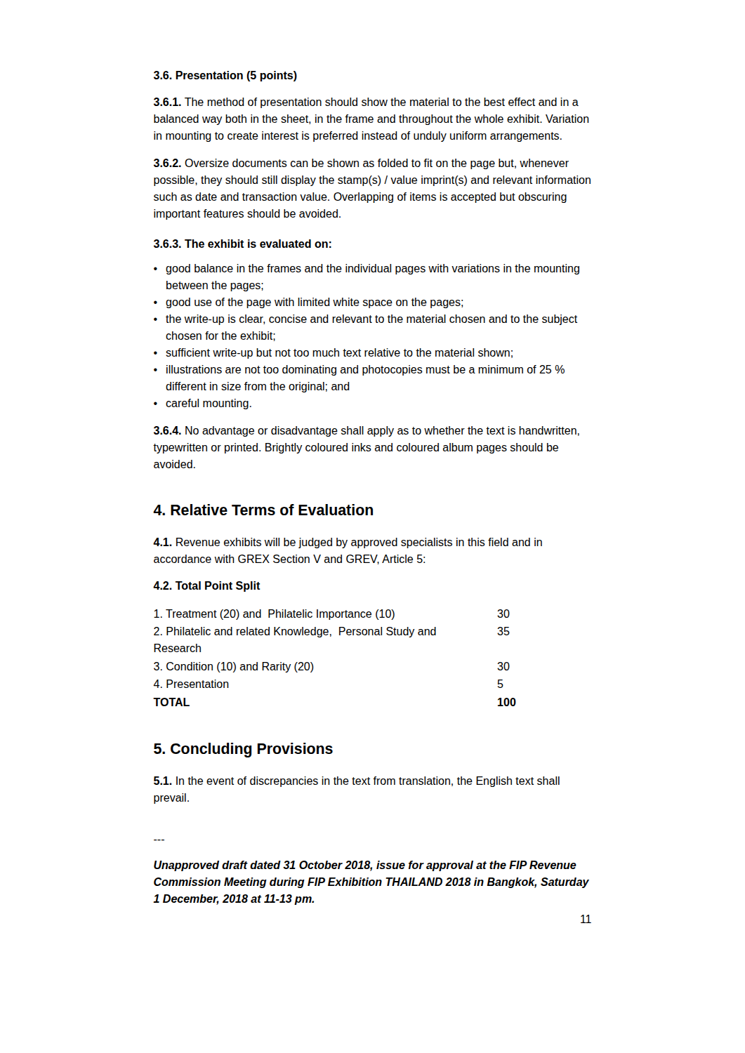3.6. Presentation (5 points)
3.6.1. The method of presentation should show the material to the best effect and in a balanced way both in the sheet, in the frame and throughout the whole exhibit. Variation in mounting to create interest is preferred instead of unduly uniform arrangements.
3.6.2. Oversize documents can be shown as folded to fit on the page but, whenever possible, they should still display the stamp(s) / value imprint(s) and relevant information such as date and transaction value. Overlapping of items is accepted but obscuring important features should be avoided.
3.6.3. The exhibit is evaluated on:
good balance in the frames and the individual pages with variations in the mounting between the pages;
good use of the page with limited white space on the pages;
the write-up is clear, concise and relevant to the material chosen and to the subject chosen for the exhibit;
sufficient write-up but not too much text relative to the material shown;
illustrations are not too dominating and photocopies must be a minimum of 25 % different in size from the original; and
careful mounting.
3.6.4. No advantage or disadvantage shall apply as to whether the text is handwritten, typewritten or printed. Brightly coloured inks and coloured album pages should be avoided.
4. Relative Terms of Evaluation
4.1. Revenue exhibits will be judged by approved specialists in this field and in accordance with GREX Section V and GREV, Article 5:
4.2. Total Point Split
| 1. Treatment (20) and Philatelic Importance (10) | 30 |
| 2. Philatelic and related Knowledge, Personal Study and Research | 35 |
| 3. Condition (10) and Rarity (20) | 30 |
| 4. Presentation | 5 |
| TOTAL | 100 |
5. Concluding Provisions
5.1. In the event of discrepancies in the text from translation, the English text shall prevail.
---
Unapproved draft dated 31 October 2018, issue for approval at the FIP Revenue Commission Meeting during FIP Exhibition THAILAND 2018 in Bangkok, Saturday 1 December, 2018 at 11-13 pm.
11